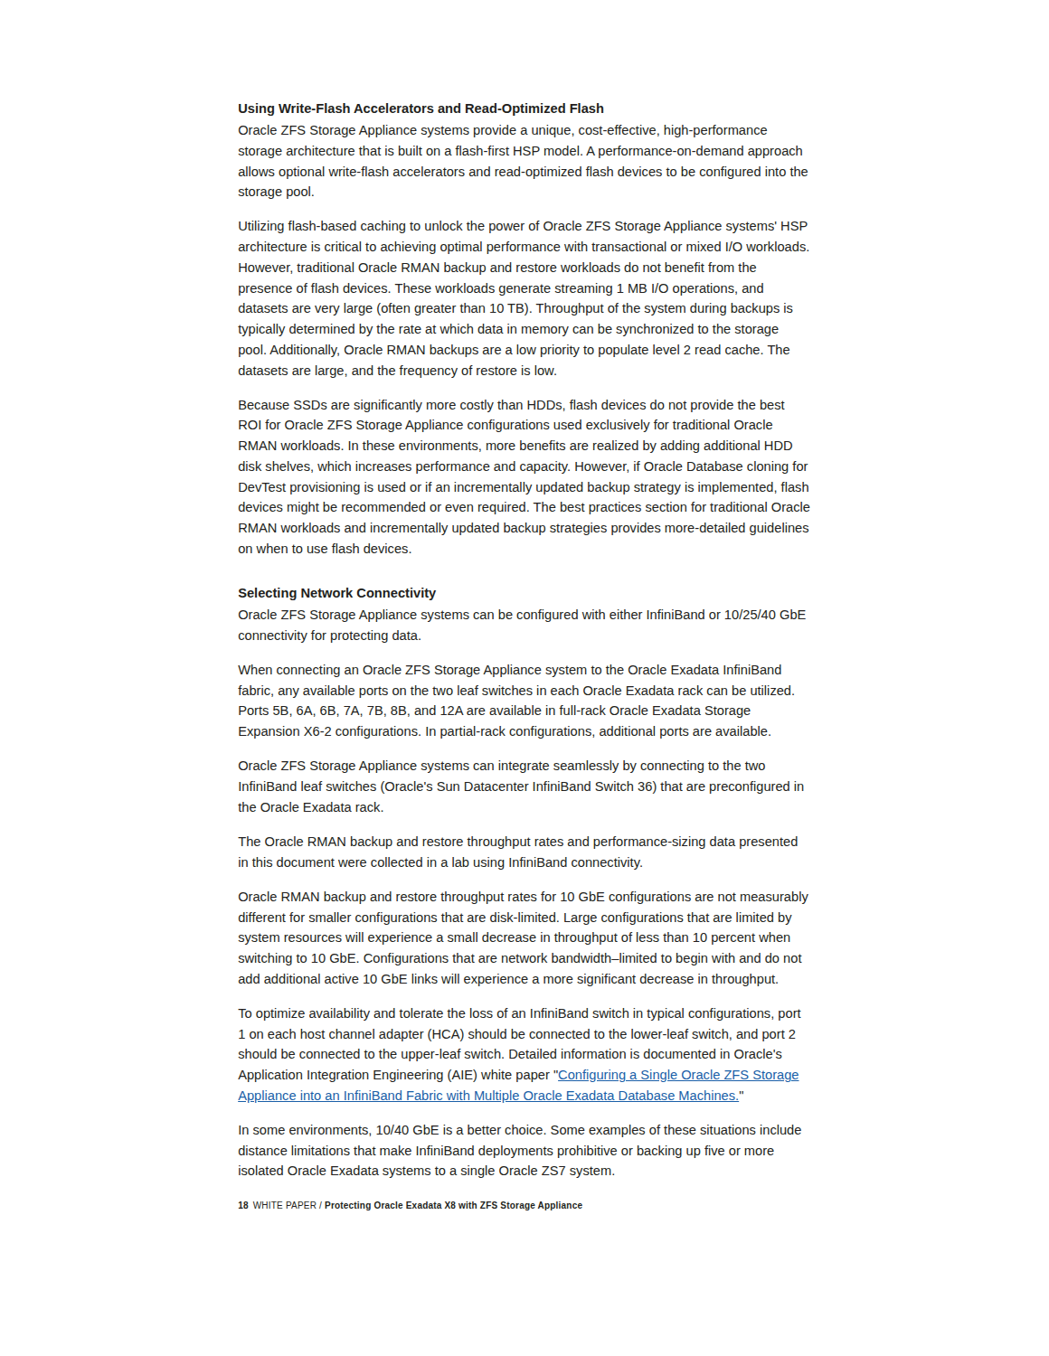Using Write-Flash Accelerators and Read-Optimized Flash
Oracle ZFS Storage Appliance systems provide a unique, cost-effective, high-performance storage architecture that is built on a flash-first HSP model. A performance-on-demand approach allows optional write-flash accelerators and read-optimized flash devices to be configured into the storage pool.
Utilizing flash-based caching to unlock the power of Oracle ZFS Storage Appliance systems' HSP architecture is critical to achieving optimal performance with transactional or mixed I/O workloads. However, traditional Oracle RMAN backup and restore workloads do not benefit from the presence of flash devices. These workloads generate streaming 1 MB I/O operations, and datasets are very large (often greater than 10 TB). Throughput of the system during backups is typically determined by the rate at which data in memory can be synchronized to the storage pool. Additionally, Oracle RMAN backups are a low priority to populate level 2 read cache. The datasets are large, and the frequency of restore is low.
Because SSDs are significantly more costly than HDDs, flash devices do not provide the best ROI for Oracle ZFS Storage Appliance configurations used exclusively for traditional Oracle RMAN workloads. In these environments, more benefits are realized by adding additional HDD disk shelves, which increases performance and capacity. However, if Oracle Database cloning for DevTest provisioning is used or if an incrementally updated backup strategy is implemented, flash devices might be recommended or even required. The best practices section for traditional Oracle RMAN workloads and incrementally updated backup strategies provides more-detailed guidelines on when to use flash devices.
Selecting Network Connectivity
Oracle ZFS Storage Appliance systems can be configured with either InfiniBand or 10/25/40 GbE connectivity for protecting data.
When connecting an Oracle ZFS Storage Appliance system to the Oracle Exadata InfiniBand fabric, any available ports on the two leaf switches in each Oracle Exadata rack can be utilized. Ports 5B, 6A, 6B, 7A, 7B, 8B, and 12A are available in full-rack Oracle Exadata Storage Expansion X6-2 configurations. In partial-rack configurations, additional ports are available.
Oracle ZFS Storage Appliance systems can integrate seamlessly by connecting to the two InfiniBand leaf switches (Oracle's Sun Datacenter InfiniBand Switch 36) that are preconfigured in the Oracle Exadata rack.
The Oracle RMAN backup and restore throughput rates and performance-sizing data presented in this document were collected in a lab using InfiniBand connectivity.
Oracle RMAN backup and restore throughput rates for 10 GbE configurations are not measurably different for smaller configurations that are disk-limited. Large configurations that are limited by system resources will experience a small decrease in throughput of less than 10 percent when switching to 10 GbE. Configurations that are network bandwidth–limited to begin with and do not add additional active 10 GbE links will experience a more significant decrease in throughput.
To optimize availability and tolerate the loss of an InfiniBand switch in typical configurations, port 1 on each host channel adapter (HCA) should be connected to the lower-leaf switch, and port 2 should be connected to the upper-leaf switch. Detailed information is documented in Oracle's Application Integration Engineering (AIE) white paper "Configuring a Single Oracle ZFS Storage Appliance into an InfiniBand Fabric with Multiple Oracle Exadata Database Machines."
In some environments, 10/40 GbE is a better choice. Some examples of these situations include distance limitations that make InfiniBand deployments prohibitive or backing up five or more isolated Oracle Exadata systems to a single Oracle ZS7 system.
18 WHITE PAPER / Protecting Oracle Exadata X8 with ZFS Storage Appliance